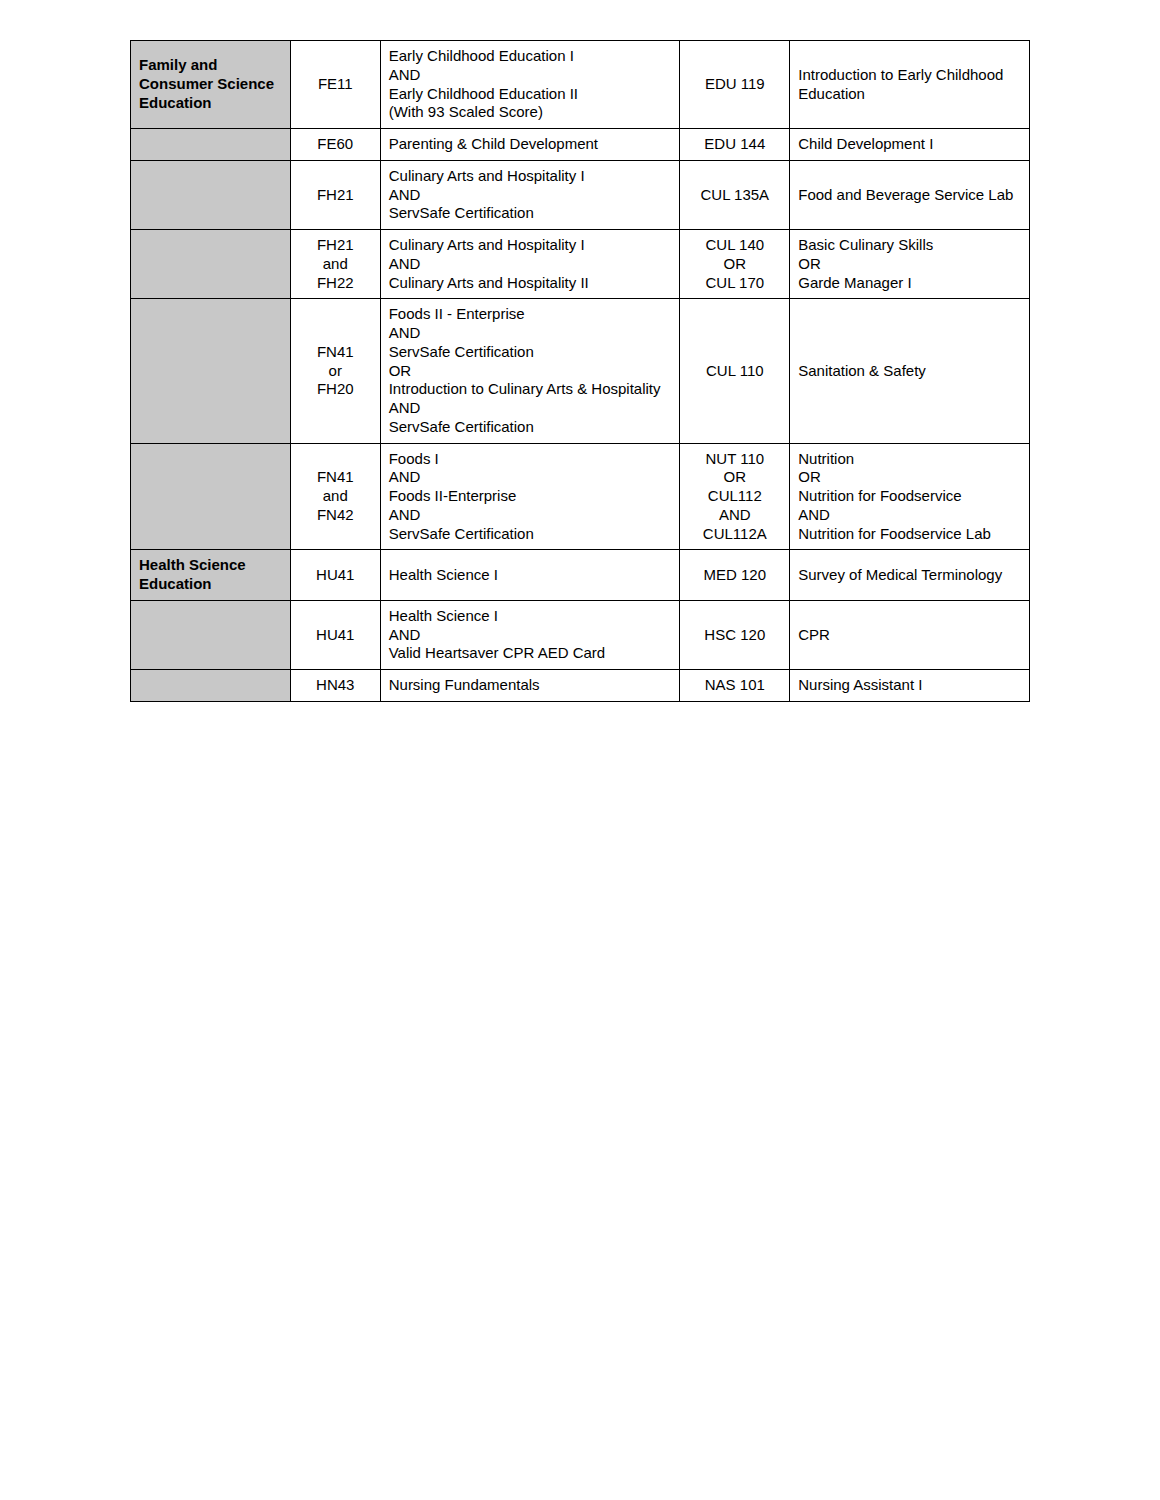| Family and Consumer Science Education | FE11 | Early Childhood Education I AND Early Childhood Education II (With 93 Scaled Score) | EDU 119 | Introduction to Early Childhood Education |
| | FE60 | Parenting & Child Development | EDU 144 | Child Development I |
| | FH21 | Culinary Arts and Hospitality I AND ServSafe Certification | CUL 135A | Food and Beverage Service Lab |
| | FH21 and FH22 | Culinary Arts and Hospitality I AND Culinary Arts and Hospitality II | CUL 140 OR CUL 170 | Basic Culinary Skills OR Garde Manager I |
| | FN41 or FH20 | Foods II - Enterprise AND ServSafe Certification OR Introduction to Culinary Arts & Hospitality AND ServSafe Certification | CUL 110 | Sanitation & Safety |
| | FN41 and FN42 | Foods I AND Foods II-Enterprise AND ServSafe Certification | NUT 110 OR CUL112 AND CUL112A | Nutrition OR Nutrition for Foodservice AND Nutrition for Foodservice Lab |
| Health Science Education | HU41 | Health Science I | MED 120 | Survey of Medical Terminology |
| | HU41 | Health Science I AND Valid Heartsaver CPR AED Card | HSC 120 | CPR |
| | HN43 | Nursing Fundamentals | NAS 101 | Nursing Assistant I |